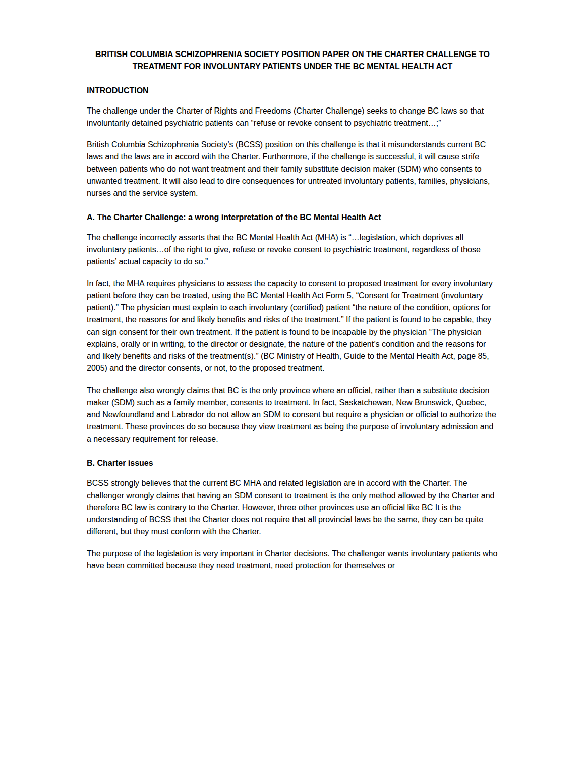BRITISH COLUMBIA SCHIZOPHRENIA SOCIETY POSITION PAPER ON THE CHARTER CHALLENGE TO TREATMENT FOR INVOLUNTARY PATIENTS UNDER THE BC MENTAL HEALTH ACT
INTRODUCTION
The challenge under the Charter of Rights and Freedoms (Charter Challenge) seeks to change BC laws so that involuntarily detained psychiatric patients can “refuse or revoke consent to psychiatric treatment…;”
British Columbia Schizophrenia Society’s (BCSS) position on this challenge is that it misunderstands current BC laws and the laws are in accord with the Charter. Furthermore, if the challenge is successful, it will cause strife between patients who do not want treatment and their family substitute decision maker (SDM) who consents to unwanted treatment. It will also lead to dire consequences for untreated involuntary patients, families, physicians, nurses and the service system.
A. The Charter Challenge: a wrong interpretation of the BC Mental Health Act
The challenge incorrectly asserts that the BC Mental Health Act (MHA) is “…legislation, which deprives all involuntary patients…of the right to give, refuse or revoke consent to psychiatric treatment, regardless of those patients’ actual capacity to do so.”
In fact, the MHA requires physicians to assess the capacity to consent to proposed treatment for every involuntary patient before they can be treated, using the BC Mental Health Act Form 5, “Consent for Treatment (involuntary patient).” The physician must explain to each involuntary (certified) patient “the nature of the condition, options for treatment, the reasons for and likely benefits and risks of the treatment.” If the patient is found to be capable, they can sign consent for their own treatment. If the patient is found to be incapable by the physician “The physician explains, orally or in writing, to the director or designate, the nature of the patient’s condition and the reasons for and likely benefits and risks of the treatment(s).” (BC Ministry of Health, Guide to the Mental Health Act, page 85, 2005) and the director consents, or not, to the proposed treatment.
The challenge also wrongly claims that BC is the only province where an official, rather than a substitute decision maker (SDM) such as a family member, consents to treatment. In fact, Saskatchewan, New Brunswick, Quebec, and Newfoundland and Labrador do not allow an SDM to consent but require a physician or official to authorize the treatment. These provinces do so because they view treatment as being the purpose of involuntary admission and a necessary requirement for release.
B. Charter issues
BCSS strongly believes that the current BC MHA and related legislation are in accord with the Charter. The challenger wrongly claims that having an SDM consent to treatment is the only method allowed by the Charter and therefore BC law is contrary to the Charter. However, three other provinces use an official like BC It is the understanding of BCSS that the Charter does not require that all provincial laws be the same, they can be quite different, but they must conform with the Charter.
The purpose of the legislation is very important in Charter decisions. The challenger wants involuntary patients who have been committed because they need treatment, need protection for themselves or